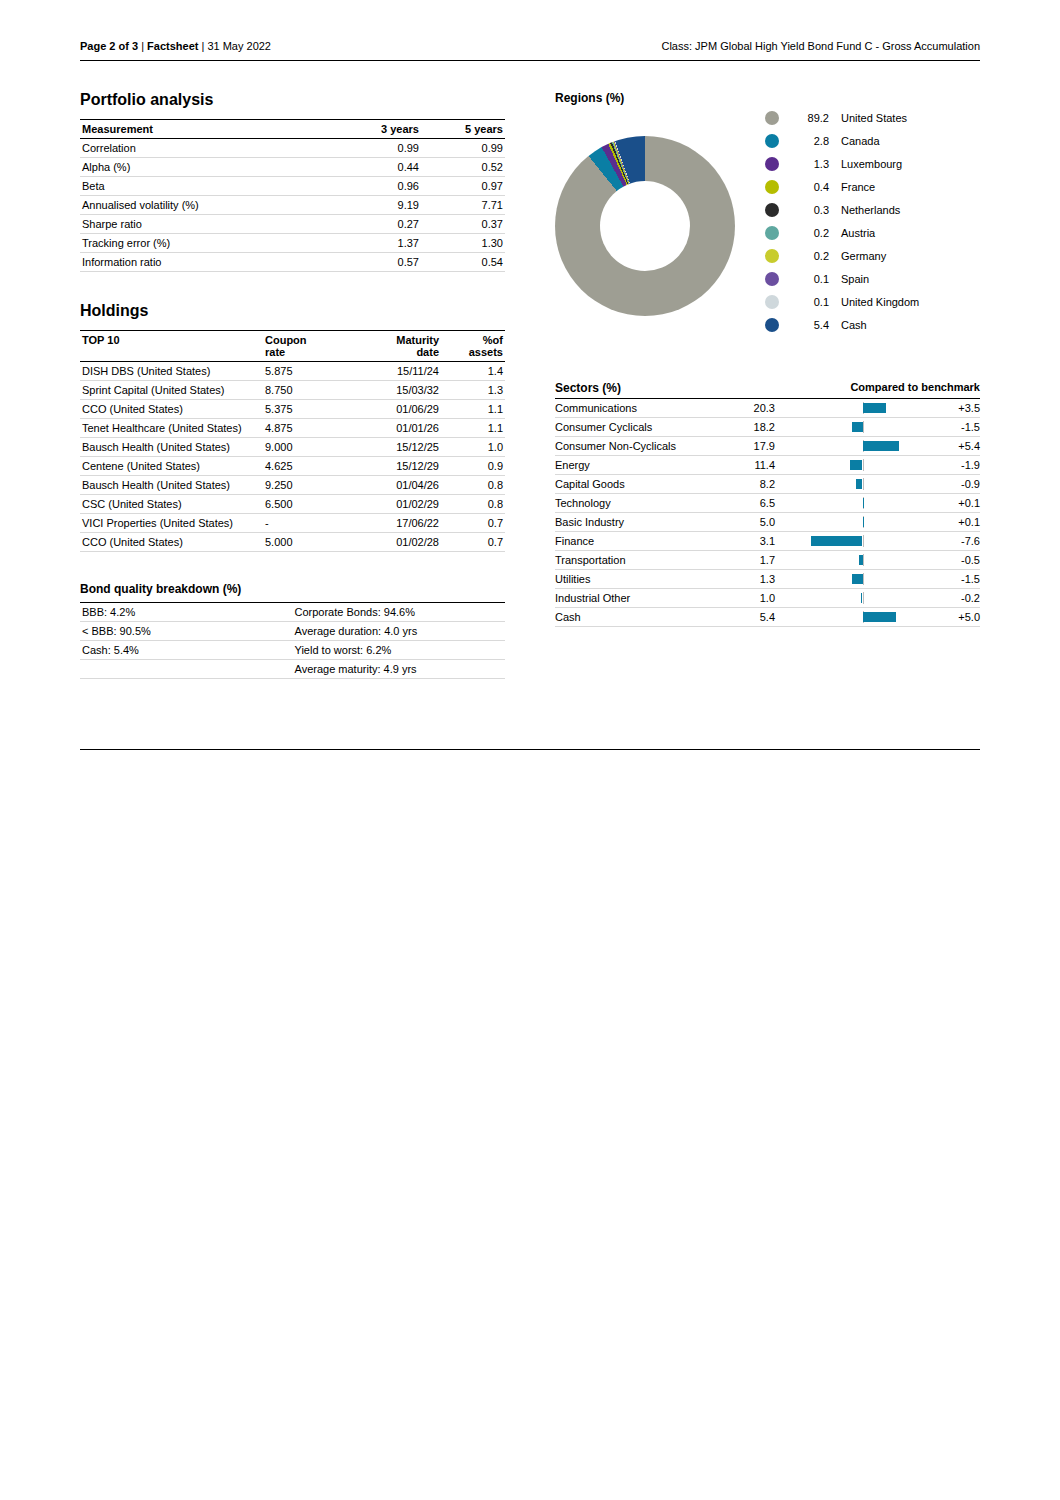Page 2 of 3 | Factsheet | 31 May 2022
Class: JPM Global High Yield Bond Fund C - Gross Accumulation
Portfolio analysis
| Measurement | 3 years | 5 years |
| --- | --- | --- |
| Correlation | 0.99 | 0.99 |
| Alpha (%) | 0.44 | 0.52 |
| Beta | 0.96 | 0.97 |
| Annualised volatility (%) | 9.19 | 7.71 |
| Sharpe ratio | 0.27 | 0.37 |
| Tracking error (%) | 1.37 | 1.30 |
| Information ratio | 0.57 | 0.54 |
Holdings
| TOP 10 | Coupon rate | Maturity date | %of assets |
| --- | --- | --- | --- |
| DISH DBS (United States) | 5.875 | 15/11/24 | 1.4 |
| Sprint Capital (United States) | 8.750 | 15/03/32 | 1.3 |
| CCO (United States) | 5.375 | 01/06/29 | 1.1 |
| Tenet Healthcare (United States) | 4.875 | 01/01/26 | 1.1 |
| Bausch Health (United States) | 9.000 | 15/12/25 | 1.0 |
| Centene (United States) | 4.625 | 15/12/29 | 0.9 |
| Bausch Health (United States) | 9.250 | 01/04/26 | 0.8 |
| CSC (United States) | 6.500 | 01/02/29 | 0.8 |
| VICI Properties (United States) | - | 17/06/22 | 0.7 |
| CCO (United States) | 5.000 | 01/02/28 | 0.7 |
Bond quality breakdown (%)
| BBB: 4.2% | Corporate Bonds: 94.6% |
| < BBB: 90.5% | Average duration: 4.0 yrs |
| Cash: 5.4% | Yield to worst: 6.2% |
| | Average maturity: 4.9 yrs |
Regions (%)
89.2 United States
2.8 Canada
1.3 Luxembourg
0.4 France
0.3 Netherlands
0.2 Austria
0.2 Germany
0.1 Spain
0.1 United Kingdom
5.4 Cash
Sectors (%) Compared to benchmark
Communications 20.3 +3.5
Consumer Cyclicals 18.2 -1.5
Consumer Non-Cyclicals 17.9 +5.4
Energy 11.4 -1.9
Capital Goods 8.2 -0.9
Technology 6.5 +0.1
Basic Industry 5.0 +0.1
Finance 3.1 -7.6
Transportation 1.7 -0.5
Utilities 1.3 -1.5
Industrial Other 1.0 -0.2
Cash 5.4 +5.0